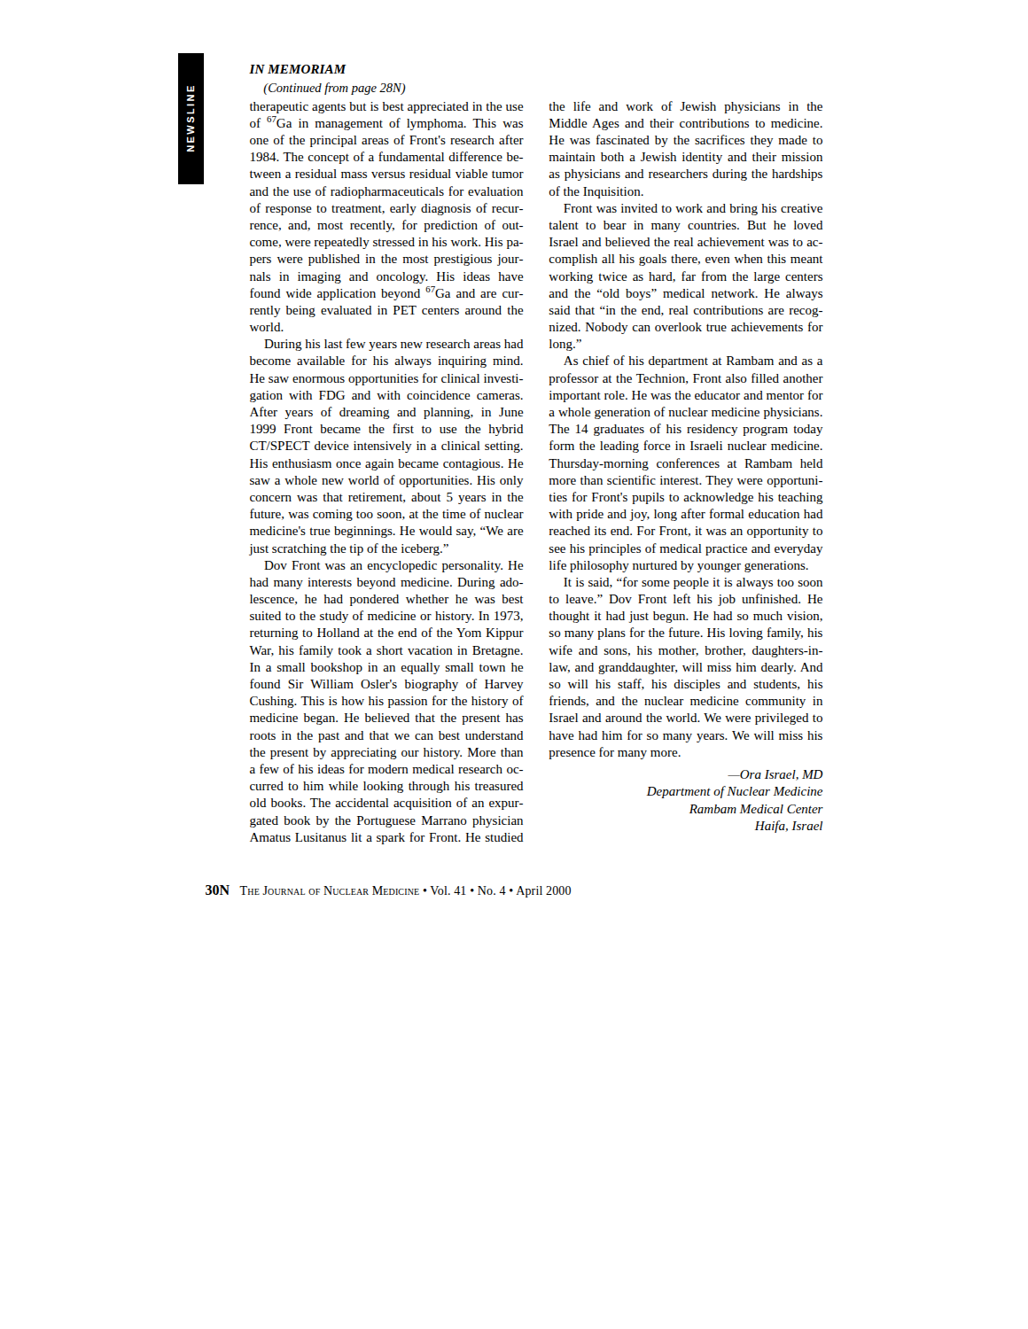NEWSLINE
IN MEMORIAM
(Continued from page 28N)
therapeutic agents but is best appreciated in the use of 67Ga in management of lymphoma. This was one of the principal areas of Front's research after 1984. The concept of a fundamental difference between a residual mass versus residual viable tumor and the use of radiopharmaceuticals for evaluation of response to treatment, early diagnosis of recurrence, and, most recently, for prediction of outcome, were repeatedly stressed in his work. His papers were published in the most prestigious journals in imaging and oncology. His ideas have found wide application beyond 67Ga and are currently being evaluated in PET centers around the world.
During his last few years new research areas had become available for his always inquiring mind. He saw enormous opportunities for clinical investigation with FDG and with coincidence cameras. After years of dreaming and planning, in June 1999 Front became the first to use the hybrid CT/SPECT device intensively in a clinical setting. His enthusiasm once again became contagious. He saw a whole new world of opportunities. His only concern was that retirement, about 5 years in the future, was coming too soon, at the time of nuclear medicine's true beginnings. He would say, “We are just scratching the tip of the iceberg.”
Dov Front was an encyclopedic personality. He had many interests beyond medicine. During adolescence, he had pondered whether he was best suited to the study of medicine or history. In 1973, returning to Holland at the end of the Yom Kippur War, his family took a short vacation in Bretagne. In a small bookshop in an equally small town he found Sir William Osler's biography of Harvey Cushing. This is how his passion for the history of medicine began. He believed that the present has roots in the past and that we can best understand the present by appreciating our history. More than a few of his ideas for modern medical research occurred to him while looking through his treasured old books. The accidental acquisition of an expurgated book by the Portuguese Marrano physician Amatus Lusitanus lit a spark for Front. He studied the life and work of Jewish physicians in the Middle Ages and their contributions to medicine. He was fascinated by the sacrifices they made to maintain both a Jewish identity and their mission as physicians and researchers during the hardships of the Inquisition.
Front was invited to work and bring his creative talent to bear in many countries. But he loved Israel and believed the real achievement was to accomplish all his goals there, even when this meant working twice as hard, far from the large centers and the “old boys” medical network. He always said that “in the end, real contributions are recognized. Nobody can overlook true achievements for long.”
As chief of his department at Rambam and as a professor at the Technion, Front also filled another important role. He was the educator and mentor for a whole generation of nuclear medicine physicians. The 14 graduates of his residency program today form the leading force in Israeli nuclear medicine. Thursday-morning conferences at Rambam held more than scientific interest. They were opportunities for Front's pupils to acknowledge his teaching with pride and joy, long after formal education had reached its end. For Front, it was an opportunity to see his principles of medical practice and everyday life philosophy nurtured by younger generations.
It is said, “for some people it is always too soon to leave.” Dov Front left his job unfinished. He thought it had just begun. He had so much vision, so many plans for the future. His loving family, his wife and sons, his mother, brother, daughters-in-law, and granddaughter, will miss him dearly. And so will his staff, his disciples and students, his friends, and the nuclear medicine community in Israel and around the world. We were privileged to have had him for so many years. We will miss his presence for many more.
—Ora Israel, MD
Department of Nuclear Medicine
Rambam Medical Center
Haifa, Israel
30N The Journal of Nuclear Medicine • Vol. 41 • No. 4 • April 2000